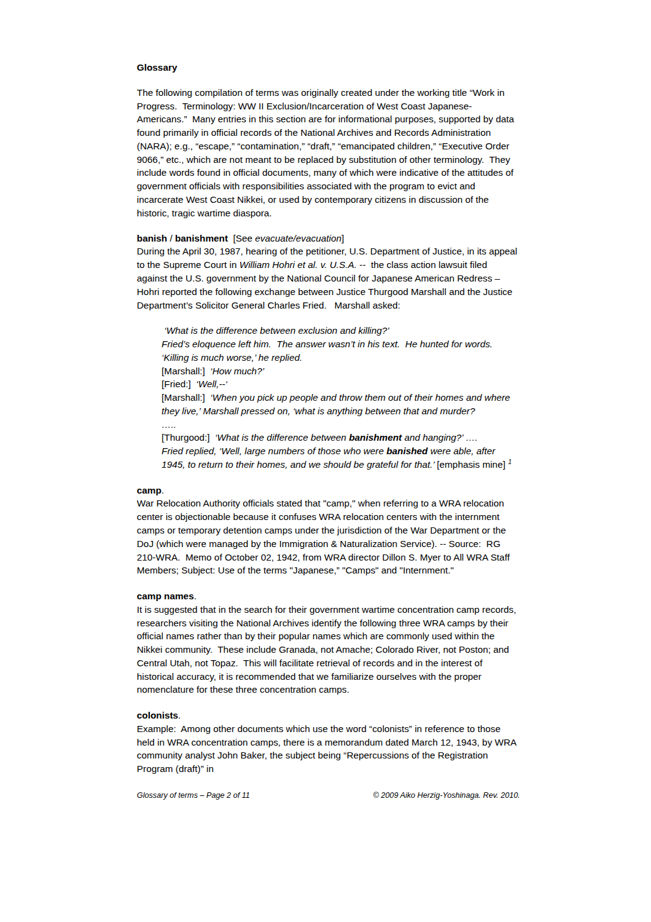Glossary
The following compilation of terms was originally created under the working title “Work in Progress. Terminology: WW II Exclusion/Incarceration of West Coast Japanese-Americans.” Many entries in this section are for informational purposes, supported by data found primarily in official records of the National Archives and Records Administration (NARA); e.g., “escape,” “contamination,” “draft,” “emancipated children,” “Executive Order 9066,” etc., which are not meant to be replaced by substitution of other terminology. They include words found in official documents, many of which were indicative of the attitudes of government officials with responsibilities associated with the program to evict and incarcerate West Coast Nikkei, or used by contemporary citizens in discussion of the historic, tragic wartime diaspora.
banish / banishment [See evacuate/evacuation]
During the April 30, 1987, hearing of the petitioner, U.S. Department of Justice, in its appeal to the Supreme Court in William Hohri et al. v. U.S.A. -- the class action lawsuit filed against the U.S. government by the National Council for Japanese American Redress – Hohri reported the following exchange between Justice Thurgood Marshall and the Justice Department’s Solicitor General Charles Fried. Marshall asked:
‘What is the difference between exclusion and killing?’
Fried’s eloquence left him. The answer wasn’t in his text. He hunted for words. ‘Killing is much worse,’ he replied.
[Marshall:] ‘How much?’
[Fried:] ‘Well,--‘
[Marshall:] ‘When you pick up people and throw them out of their homes and where they live,’ Marshall pressed on, ‘what is anything between that and murder?
…..
[Thurgood:] ‘What is the difference between banishment and hanging?’ ….
Fried replied, ‘Well, large numbers of those who were banished were able, after 1945, to return to their homes, and we should be grateful for that.’ [emphasis mine] 1
camp.
War Relocation Authority officials stated that "camp," when referring to a WRA relocation center is objectionable because it confuses WRA relocation centers with the internment camps or temporary detention camps under the jurisdiction of the War Department or the DoJ (which were managed by the Immigration & Naturalization Service). -- Source: RG 210-WRA. Memo of October 02, 1942, from WRA director Dillon S. Myer to All WRA Staff Members; Subject: Use of the terms "Japanese,” "Camps" and "Internment."
camp names.
It is suggested that in the search for their government wartime concentration camp records, researchers visiting the National Archives identify the following three WRA camps by their official names rather than by their popular names which are commonly used within the Nikkei community. These include Granada, not Amache; Colorado River, not Poston; and Central Utah, not Topaz. This will facilitate retrieval of records and in the interest of historical accuracy, it is recommended that we familiarize ourselves with the proper nomenclature for these three concentration camps.
colonists.
Example: Among other documents which use the word “colonists” in reference to those held in WRA concentration camps, there is a memorandum dated March 12, 1943, by WRA community analyst John Baker, the subject being “Repercussions of the Registration Program (draft)” in
Glossary of terms – Page 2 of 11 © 2009 Aiko Herzig-Yoshinaga. Rev. 2010.